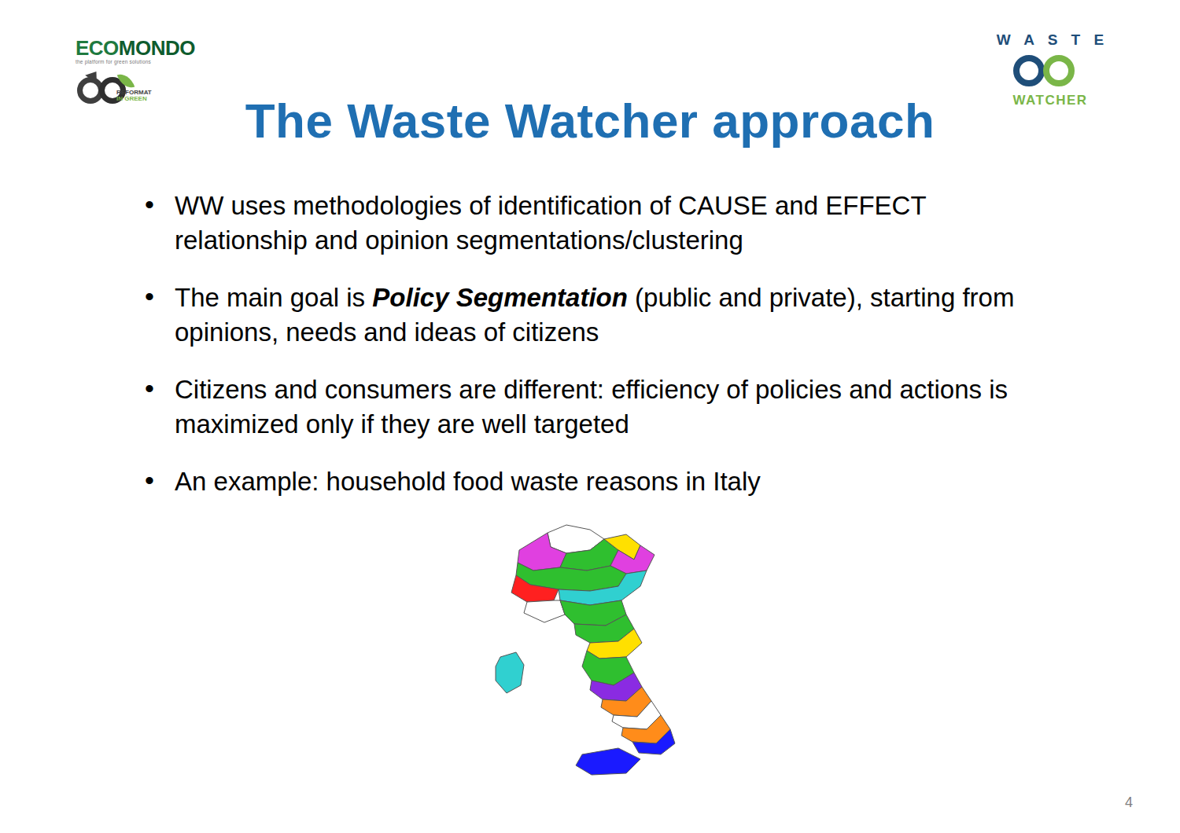ECOMONDO
the platform for green solutions
REFORMAT
IN GREEN
W A S T E
WATCHER
The Waste Watcher approach
WW uses methodologies of identification of CAUSE and EFFECT relationship and opinion segmentations/clustering
The main goal is Policy Segmentation (public and private), starting from opinions, needs and ideas of citizens
Citizens and consumers are different: efficiency of policies and actions is maximized only if they are well targeted
An example: household food waste reasons in Italy
4